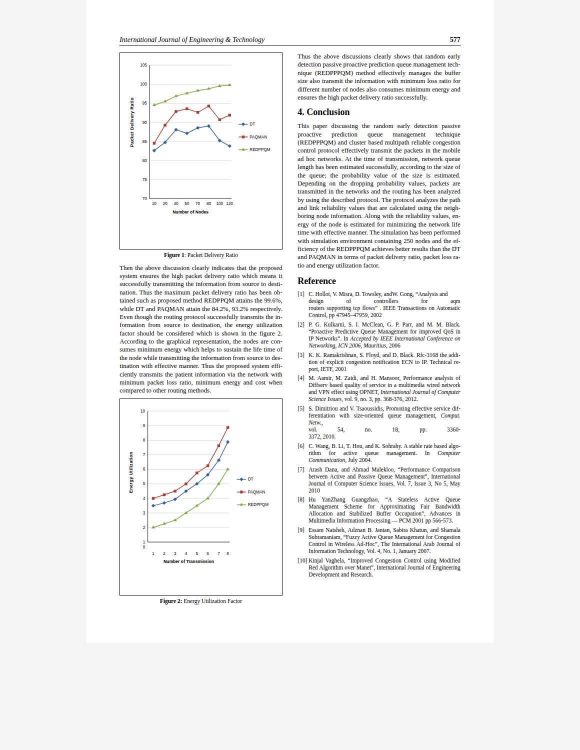International Journal of Engineering & Technology 577
105 100 95 90 85 80 75 70 Packet Delivery Ratio 10 20 40 50 70 80 100 120 Number of Nodes DT PAQMAN REDPPQM
Figure 1: Packet Delivery Ratio
Then the above discussion clearly indicates that the proposed system ensures the high packet delivery ratio which means it successfully transmitting the information from source to destination. Thus the maximum packet delivery ratio has been obtained such as proposed method REDPPQM attains the 99.6%, while DT and PAQMAN attain the 84.2%, 93.2% respectively. Even though the routing protocol successfully transmits the information from source to destination, the energy utilization factor should be considered which is shown in the figure 2. According to the graphical representation, the nodes are consumes minimum energy which helps to sustain the life time of the node while transmitting the information from source to destination with effective manner. Thus the proposed system efficiently transmits the patient information via the network with minimum packet loss ratio, minimum energy and cost when compared to other routing methods.
10 9 8 7 6 5 4 3 2 1 0 Energy Utilization 1 2 3 4 5 6 7 8 Number of Transmission DT PAQMAN REDPPQM
Figure 2: Energy Utilization Factor
Thus the above discussions clearly shows that random early detection passive proactive prediction queue management technique (REDPPPQM) method effectively manages the buffer size also transmit the information with minimum loss ratio for different number of nodes also consumes minimum energy and ensures the high packet delivery ratio successfully.
4. Conclusion
This paper discussing the random early detection passive proactive prediction queue management technique (REDPPPQM) and cluster based multipath reliable congestion control protocol effectively transmit the packets in the mobile ad hoc networks. At the time of transmission, network queue length has been estimated successfully, according to the size of the queue; the probability value of the size is estimated. Depending on the dropping probability values, packets are transmitted in the networks and the routing has been analyzed by using the described protocol. The protocol analyzes the path and link reliability values that are calculated using the neighboring node information. Along with the reliability values, energy of the node is estimated for minimizing the network life time with effective manner. The simulation has been performed with simulation environment containing 250 nodes and the efficiency of the REDPPPQM achieves better results than the DT and PAQMAN in terms of packet delivery ratio, packet loss ratio and energy utilization factor.
Reference
[1] C. Hollot, V. Misra, D. Towsley, andW. Gong, “Analysis and design of controllers for aqm routers supporting tcp flows” . IEEE Transactions on Automatic Control, pp 47945–47959, 2002
[2] P. G. Kulkarni, S. I. McClean, G. P. Parr, and M. M. Black. “Proactive Predictive Queue Management for improved QoS in IP Networks”. In Accepted by IEEE International Conference on Networking, ICN 2006, Mauritius, 2006
[3] K. K. Ramakrishnan, S. Floyd, and D. Black. Rfc-3168 the addition of explicit congestion notification ECN to IP. Technical report, IETF, 2001
[4] M. Aamir, M. Zaidi, and H. Mansoor, Performance analysis of Diffserv based quality of service in a multimedia wired network and VPN effect using OPNET, International Journal of Computer Science Issues, vol. 9, no. 3, pp. 368-376, 2012.
[5] S. Dimitriou and V. Tsaoussidis, Promoting effective service differentiation with size-oriented queue management, Comput. Netw., vol. 54, no. 18, pp. 3360- 3372, 2010.
[6] C. Wang, B. Li, T. Hou, and K. Sohraby. A stable rate based algorithm for active queue management. In Computer Communication, July 2004.
[7] Arash Dana, and Ahmad Malekloo, “Performance Comparison between Active and Passive Queue Management”, International Journal of Computer Science Issues, Vol. 7, Issue 3, No 5, May 2010
[8] Hu YanZhang Guangzhao, “A Stateless Active Queue Management Scheme for Approximating Fair Bandwidth Allocation and Stabilized Buffer Occupation”, Advances in Multimedia Information Processing — PCM 2001 pp 566-573.
[9] Essam Natsheh, Adznan B. Jantan, Sabira Khatun, and Shamala Subramaniam, “Fuzzy Active Queue Management for Congestion Control in Wireless Ad-Hoc”, The International Arab Journal of Information Technology, Vol. 4, No. 1, January 2007.
[10] Kinjal Vaghela, “Improved Congestion Control using Modified Red Algorithm over Manet”, International Journal of Engineering Development and Research.